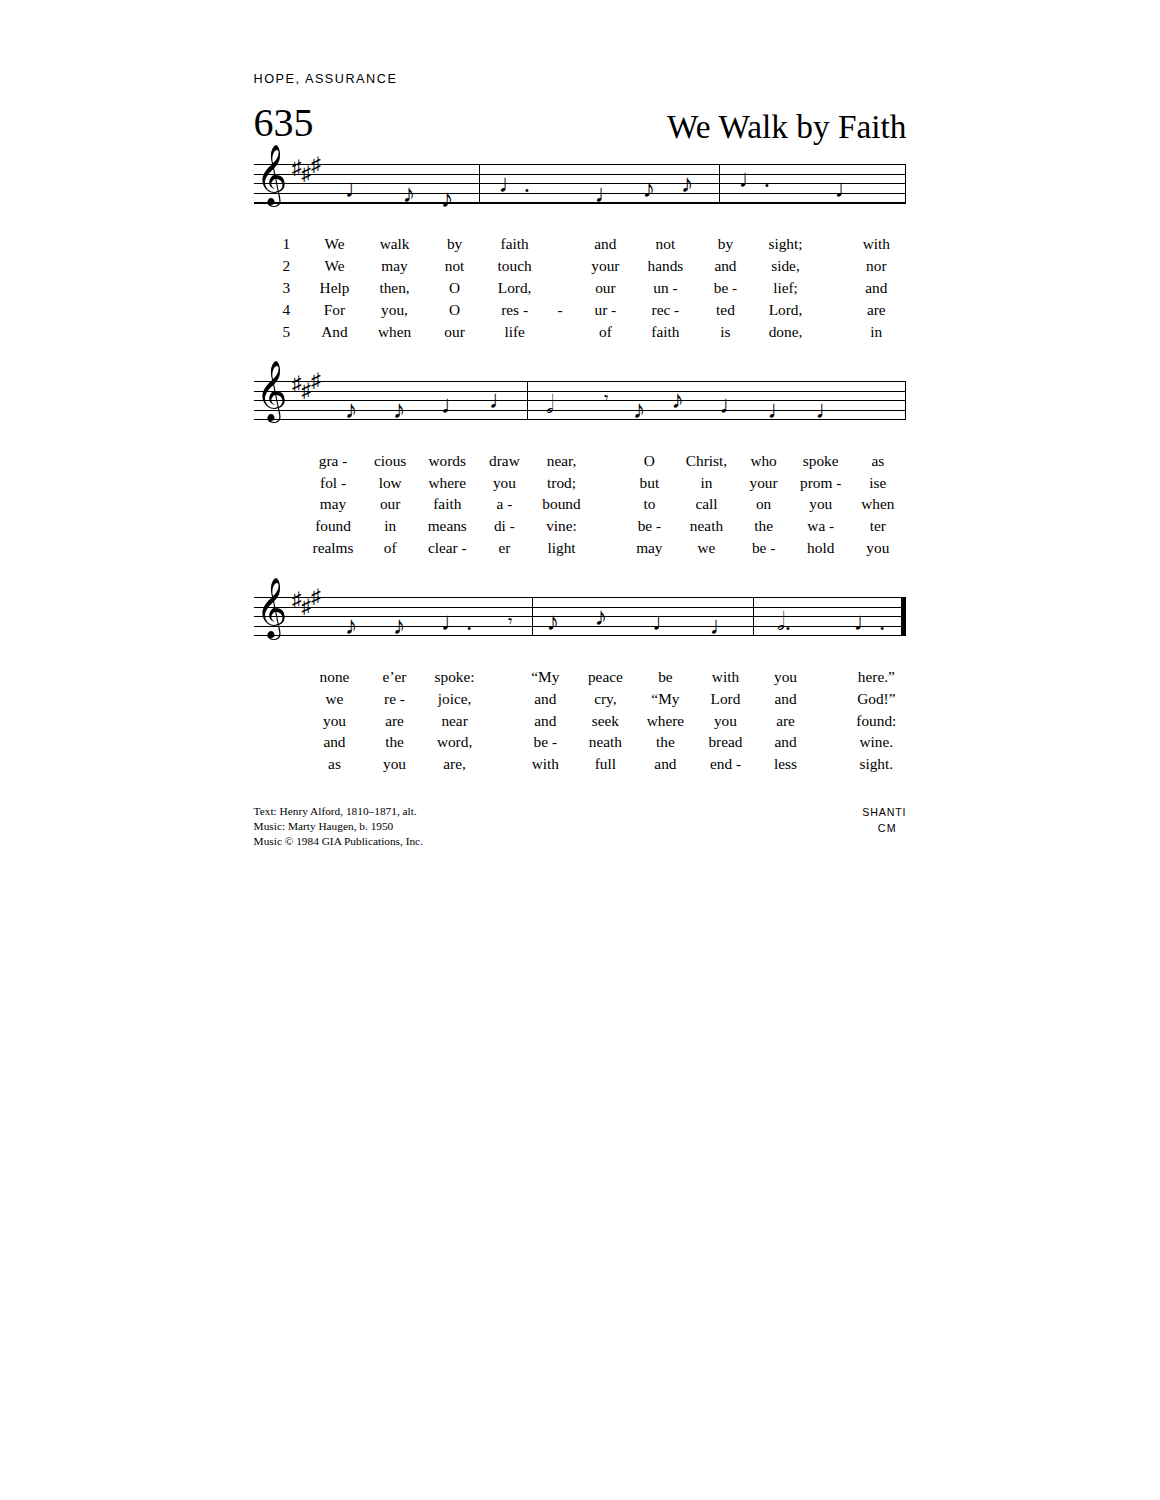Hope, Assurance
635
We Walk by Faith
𝄞
♯♯♯
♩
♪
♪
♩.
♩
♪
♪
♩.
♩
| 1 | We | walk | by | faith | | and | not | by | sight; | | with |
| 2 | We | may | not | touch | | your | hands | and | side, | | nor |
| 3 | Help | then, | O | Lord, | | our | un - | be - | lief; | | and |
| 4 | For | you, | O | res - | - | ur - | rec - | ted | Lord, | | are |
| 5 | And | when | our | life | | of | faith | is | done, | | in |
𝄞
♯♯♯
♪
♪
♩
♩
𝅗𝅥
𝄾
♪
♪
♩
♩
♩
| | gra - | cious | words | draw | near, | | O | Christ, | who | spoke | as |
| | fol - | low | where | you | trod; | | but | in | your | prom - | ise |
| | may | our | faith | a - | bound | | to | call | on | you | when |
| | found | in | means | di - | vine: | | be - | neath | the | wa - | ter |
| | realms | of | clear - | er | light | | may | we | be - | hold | you |
𝄞
♯♯♯
♪
♪
♩.
𝄾
♪
♪
♩
♩
𝅗𝅥.
♩.
| | none | e’er | spoke: | | “My | peace | be | with | you | | here.” |
| | we | re - | joice, | | and | cry, | “My | Lord | and | | God!” |
| | you | are | near | | and | seek | where | you | are | | found: |
| | and | the | word, | | be - | neath | the | bread | and | | wine. |
| | as | you | are, | | with | full | and | end - | less | | sight. |
Text: Henry Alford, 1810–1871, alt.
Music: Marty Haugen, b. 1950
Music © 1984 GIA Publications, Inc.
SHANTI
CM